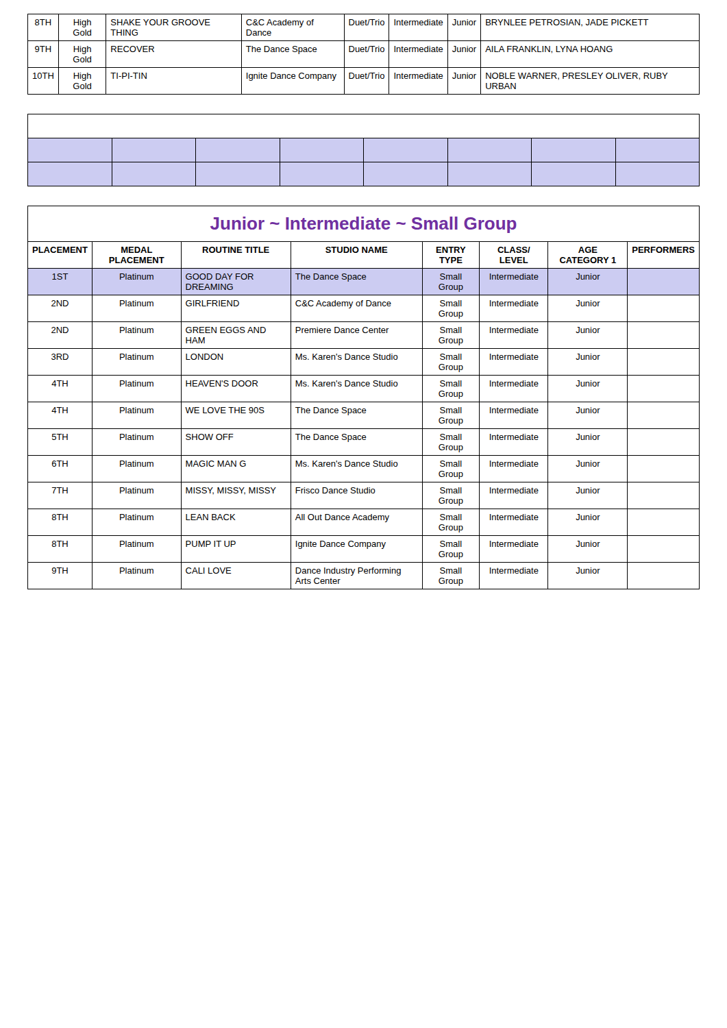| 8TH | High Gold | SHAKE YOUR GROOVE THING | C&C Academy of Dance | Duet/Trio | Intermediate | Junior | BRYNLEE PETROSIAN, JADE PICKETT |
| 9TH | High Gold | RECOVER | The Dance Space | Duet/Trio | Intermediate | Junior | AILA FRANKLIN, LYNA HOANG |
| 10TH | High Gold | TI-PI-TIN | Ignite Dance Company | Duet/Trio | Intermediate | Junior | NOBLE WARNER, PRESLEY OLIVER, RUBY URBAN |
| Junior ~ Intermediate ~ Small Group |
| PLACEMENT | MEDAL PLACEMENT | ROUTINE TITLE | STUDIO NAME | ENTRY TYPE | CLASS/ LEVEL | AGE CATEGORY 1 | PERFORMERS |
| 1ST | Platinum | GOOD DAY FOR DREAMING | The Dance Space | Small Group | Intermediate | Junior | |
| 2ND | Platinum | GIRLFRIEND | C&C Academy of Dance | Small Group | Intermediate | Junior | |
| 2ND | Platinum | GREEN EGGS AND HAM | Premiere Dance Center | Small Group | Intermediate | Junior | |
| 3RD | Platinum | LONDON | Ms. Karen's Dance Studio | Small Group | Intermediate | Junior | |
| 4TH | Platinum | HEAVEN'S DOOR | Ms. Karen's Dance Studio | Small Group | Intermediate | Junior | |
| 4TH | Platinum | WE LOVE THE 90S | The Dance Space | Small Group | Intermediate | Junior | |
| 5TH | Platinum | SHOW OFF | The Dance Space | Small Group | Intermediate | Junior | |
| 6TH | Platinum | MAGIC MAN G | Ms. Karen's Dance Studio | Small Group | Intermediate | Junior | |
| 7TH | Platinum | MISSY, MISSY, MISSY | Frisco Dance Studio | Small Group | Intermediate | Junior | |
| 8TH | Platinum | LEAN BACK | All Out Dance Academy | Small Group | Intermediate | Junior | |
| 8TH | Platinum | PUMP IT UP | Ignite Dance Company | Small Group | Intermediate | Junior | |
| 9TH | Platinum | CALI LOVE | Dance Industry Performing Arts Center | Small Group | Intermediate | Junior | |